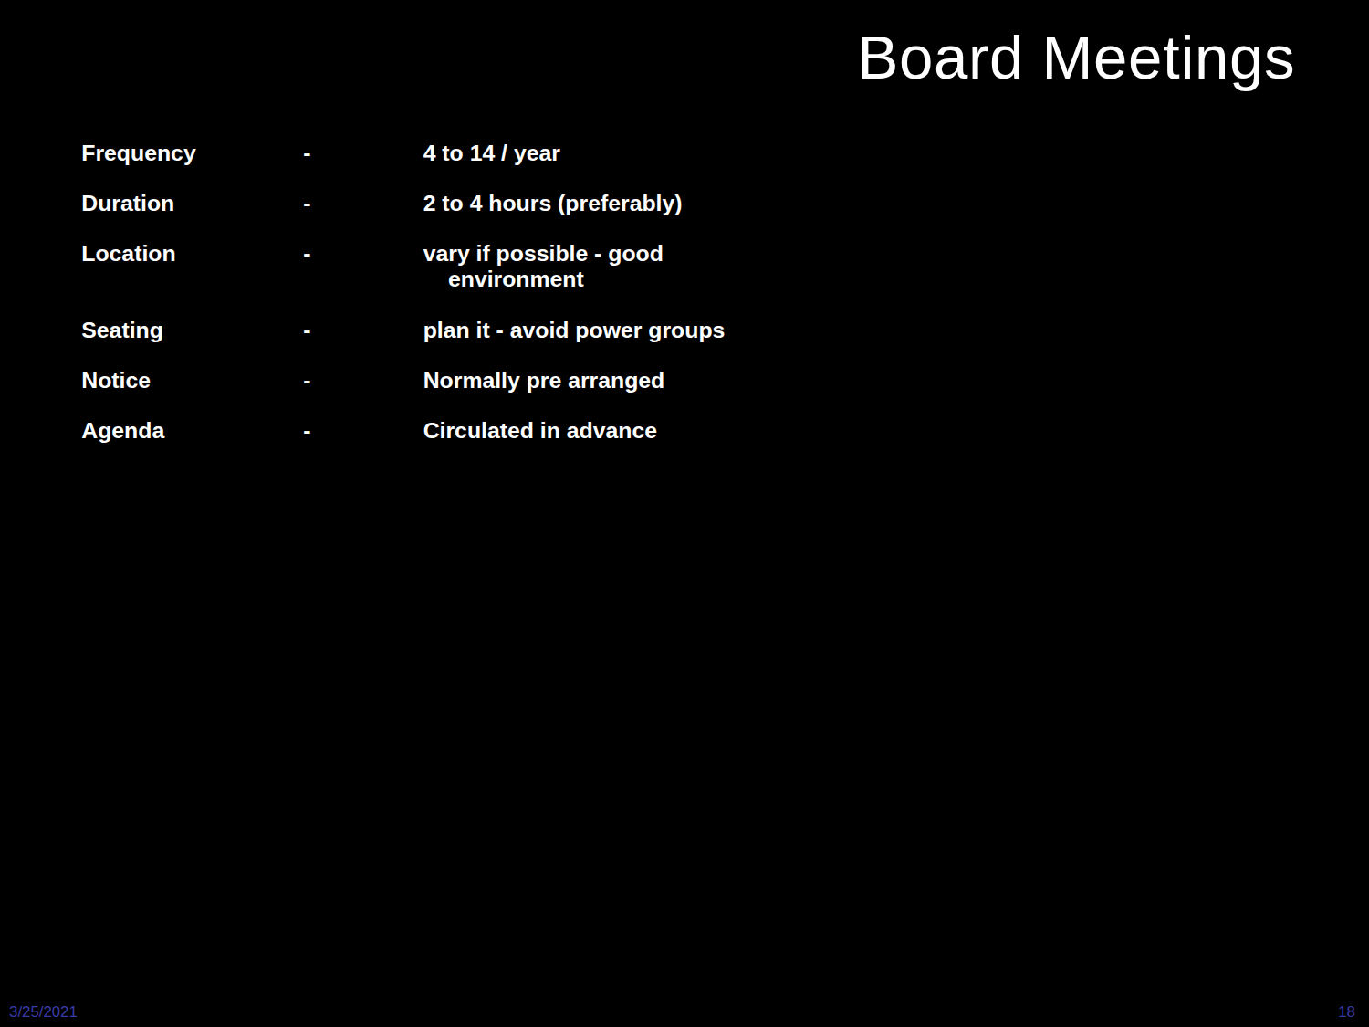Board Meetings
| Frequency | - | 4 to 14 / year |
| Duration | - | 2 to 4 hours (preferably) |
| Location | - | vary if possible - good environment |
| Seating | - | plan it - avoid power groups |
| Notice | - | Normally pre arranged |
| Agenda | - | Circulated in advance |
3/25/2021
18